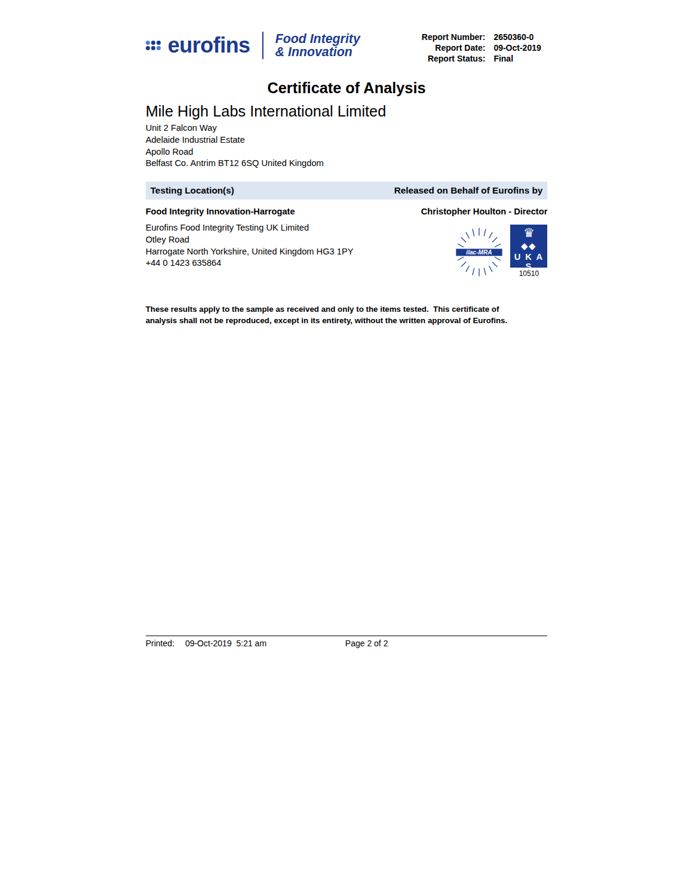eurofins
Food Integrity
& Innovation
| Report Number: | 2650360-0 |
| Report Date: | 09-Oct-2019 |
| Report Status: | Final |
Certificate of Analysis
Mile High Labs International Limited
Unit 2 Falcon Way
Adelaide Industrial Estate
Apollo Road
Belfast Co. Antrim BT12 6SQ United Kingdom
Testing Location(s) Released on Behalf of Eurofins by
Food Integrity Innovation-Harrogate
Eurofins Food Integrity Testing UK Limited
Otley Road
Harrogate North Yorkshire, United Kingdom HG3 1PY
+44 0 1423 635864
Christopher Houlton - Director
ilac-MRA
♛
◆◆
U K A S
TESTING
10510
These results apply to the sample as received and only to the items tested. This certificate of analysis shall not be reproduced, except in its entirety, without the written approval of Eurofins.
Printed: 09-Oct-2019 5:21 am
Page 2 of 2